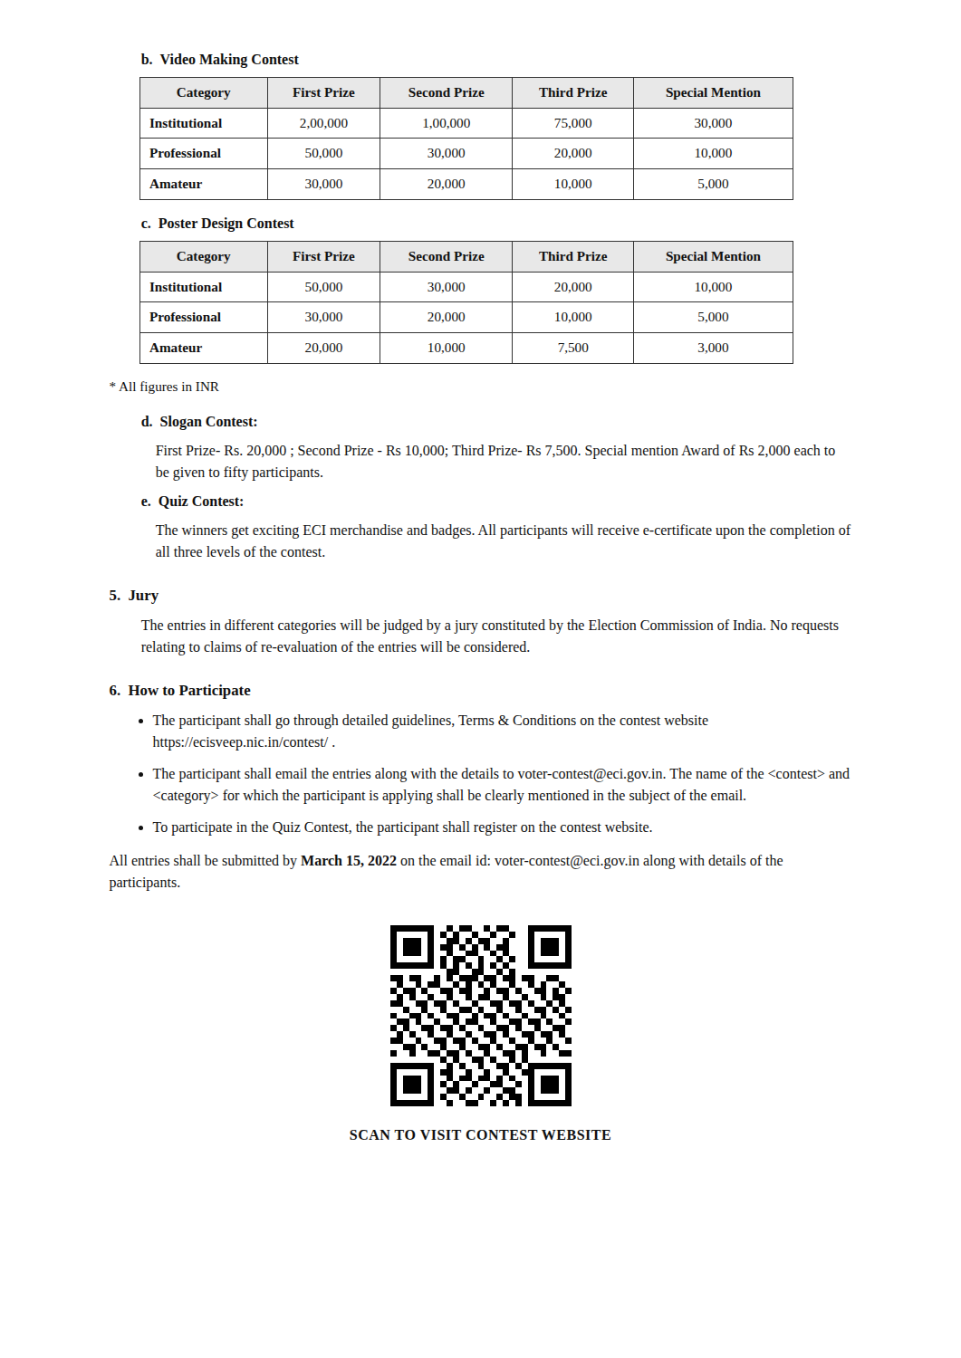b. Video Making Contest
| Category | First Prize | Second Prize | Third Prize | Special Mention |
| --- | --- | --- | --- | --- |
| Institutional | 2,00,000 | 1,00,000 | 75,000 | 30,000 |
| Professional | 50,000 | 30,000 | 20,000 | 10,000 |
| Amateur | 30,000 | 20,000 | 10,000 | 5,000 |
c. Poster Design Contest
| Category | First Prize | Second Prize | Third Prize | Special Mention |
| --- | --- | --- | --- | --- |
| Institutional | 50,000 | 30,000 | 20,000 | 10,000 |
| Professional | 30,000 | 20,000 | 10,000 | 5,000 |
| Amateur | 20,000 | 10,000 | 7,500 | 3,000 |
* All figures in INR
d. Slogan Contest:
First Prize- Rs. 20,000 ; Second Prize - Rs 10,000; Third Prize- Rs 7,500. Special mention Award of Rs 2,000 each to be given to fifty participants.
e. Quiz Contest:
The winners get exciting ECI merchandise and badges. All participants will receive e-certificate upon the completion of all three levels of the contest.
5. Jury
The entries in different categories will be judged by a jury constituted by the Election Commission of India. No requests relating to claims of re-evaluation of the entries will be considered.
6. How to Participate
The participant shall go through detailed guidelines, Terms & Conditions on the contest website https://ecisveep.nic.in/contest/ .
The participant shall email the entries along with the details to voter-contest@eci.gov.in. The name of the <contest> and <category> for which the participant is applying shall be clearly mentioned in the subject of the email.
To participate in the Quiz Contest, the participant shall register on the contest website.
All entries shall be submitted by March 15, 2022 on the email id: voter-contest@eci.gov.in along with details of the participants.
SCAN TO VISIT CONTEST WEBSITE